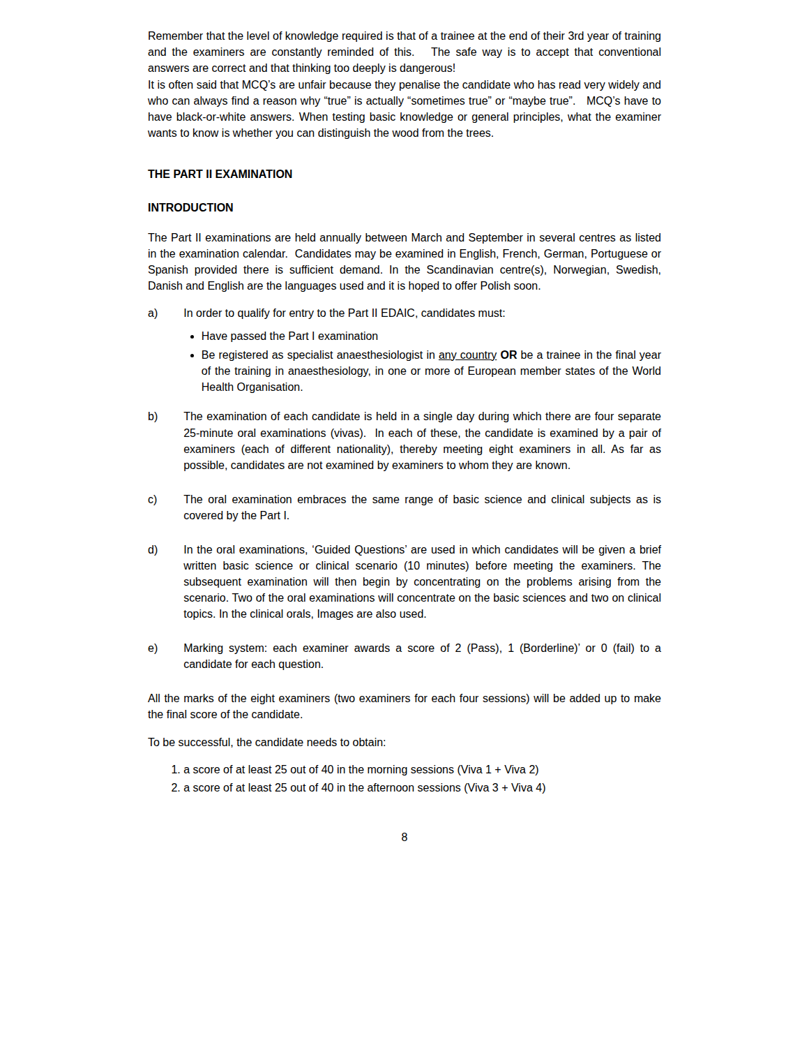Remember that the level of knowledge required is that of a trainee at the end of their 3rd year of training and the examiners are constantly reminded of this. The safe way is to accept that conventional answers are correct and that thinking too deeply is dangerous!
It is often said that MCQ’s are unfair because they penalise the candidate who has read very widely and who can always find a reason why “true” is actually “sometimes true” or “maybe true”. MCQ’s have to have black-or-white answers. When testing basic knowledge or general principles, what the examiner wants to know is whether you can distinguish the wood from the trees.
THE PART II EXAMINATION
INTRODUCTION
The Part II examinations are held annually between March and September in several centres as listed in the examination calendar. Candidates may be examined in English, French, German, Portuguese or Spanish provided there is sufficient demand. In the Scandinavian centre(s), Norwegian, Swedish, Danish and English are the languages used and it is hoped to offer Polish soon.
a)
In order to qualify for entry to the Part II EDAIC, candidates must:
Have passed the Part I examination
Be registered as specialist anaesthesiologist in any country OR be a trainee in the final year of the training in anaesthesiology, in one or more of European member states of the World Health Organisation.
b)
The examination of each candidate is held in a single day during which there are four separate 25-minute oral examinations (vivas). In each of these, the candidate is examined by a pair of examiners (each of different nationality), thereby meeting eight examiners in all. As far as possible, candidates are not examined by examiners to whom they are known.
c)
The oral examination embraces the same range of basic science and clinical subjects as is covered by the Part I.
d)
In the oral examinations, ‘Guided Questions’ are used in which candidates will be given a brief written basic science or clinical scenario (10 minutes) before meeting the examiners. The subsequent examination will then begin by concentrating on the problems arising from the scenario. Two of the oral examinations will concentrate on the basic sciences and two on clinical topics. In the clinical orals, Images are also used.
e)
Marking system: each examiner awards a score of 2 (Pass), 1 (Borderline)’ or 0 (fail) to a candidate for each question.
All the marks of the eight examiners (two examiners for each four sessions) will be added up to make the final score of the candidate.
To be successful, the candidate needs to obtain:
a score of at least 25 out of 40 in the morning sessions (Viva 1 + Viva 2)
a score of at least 25 out of 40 in the afternoon sessions (Viva 3 + Viva 4)
8